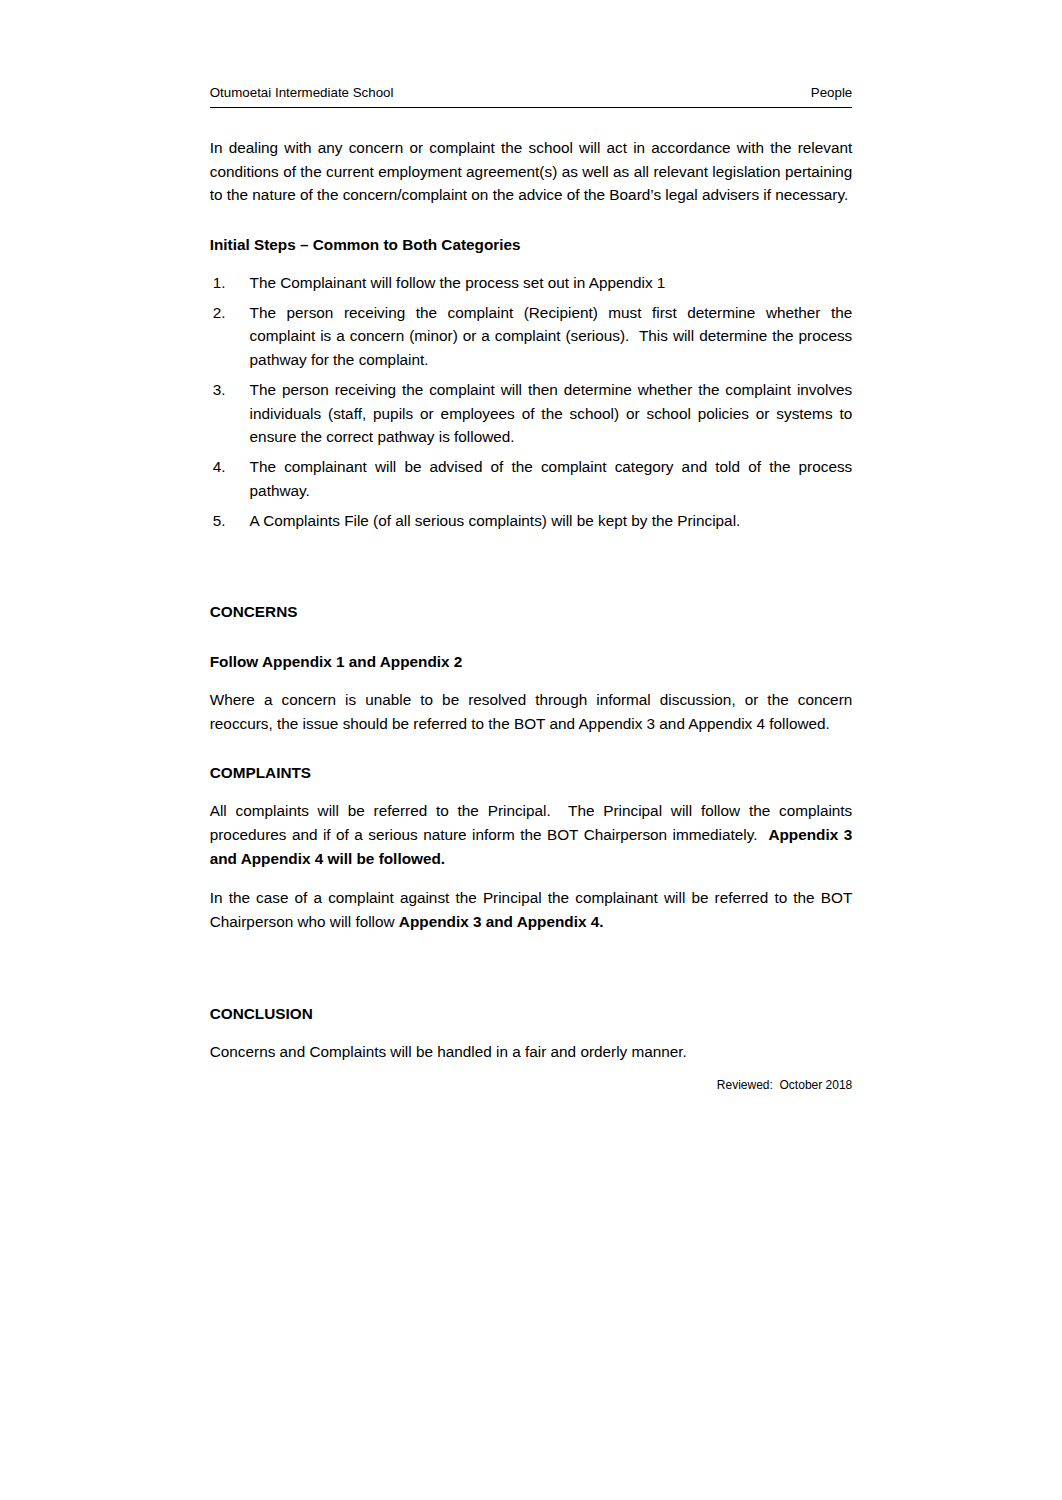Otumoetai Intermediate School
People
In dealing with any concern or complaint the school will act in accordance with the relevant conditions of the current employment agreement(s) as well as all relevant legislation pertaining to the nature of the concern/complaint on the advice of the Board’s legal advisers if necessary.
Initial Steps – Common to Both Categories
The Complainant will follow the process set out in Appendix 1
The person receiving the complaint (Recipient) must first determine whether the complaint is a concern (minor) or a complaint (serious). This will determine the process pathway for the complaint.
The person receiving the complaint will then determine whether the complaint involves individuals (staff, pupils or employees of the school) or school policies or systems to ensure the correct pathway is followed.
The complainant will be advised of the complaint category and told of the process pathway.
A Complaints File (of all serious complaints) will be kept by the Principal.
CONCERNS
Follow Appendix 1 and Appendix 2
Where a concern is unable to be resolved through informal discussion, or the concern reoccurs, the issue should be referred to the BOT and Appendix 3 and Appendix 4 followed.
COMPLAINTS
All complaints will be referred to the Principal. The Principal will follow the complaints procedures and if of a serious nature inform the BOT Chairperson immediately. Appendix 3 and Appendix 4 will be followed.
In the case of a complaint against the Principal the complainant will be referred to the BOT Chairperson who will follow Appendix 3 and Appendix 4.
CONCLUSION
Concerns and Complaints will be handled in a fair and orderly manner.
Reviewed: October 2018